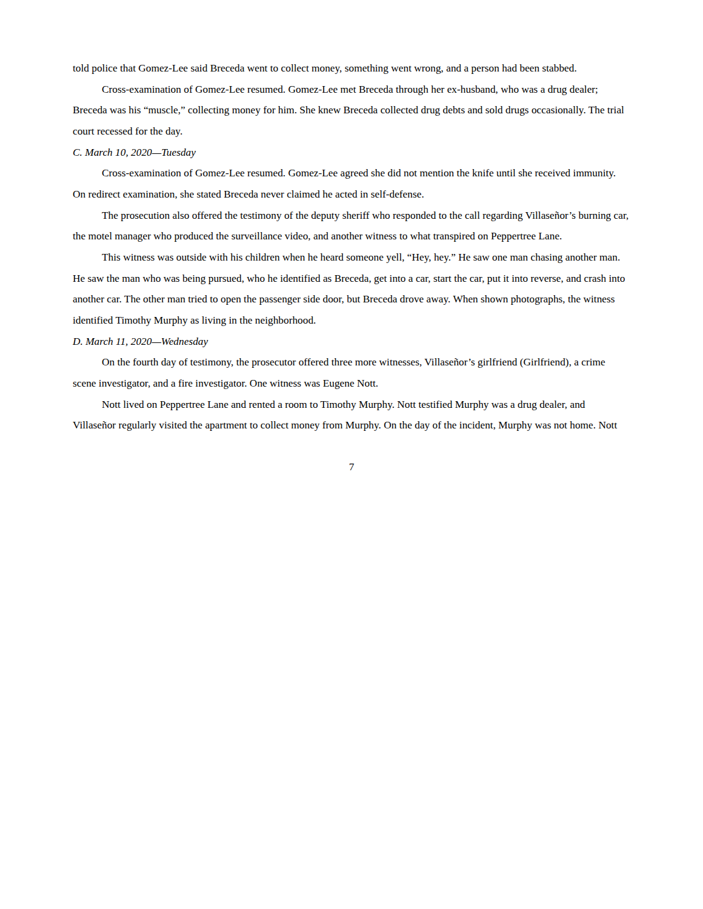told police that Gomez-Lee said Breceda went to collect money, something went wrong, and a person had been stabbed.
Cross-examination of Gomez-Lee resumed. Gomez-Lee met Breceda through her ex-husband, who was a drug dealer; Breceda was his “muscle,” collecting money for him. She knew Breceda collected drug debts and sold drugs occasionally. The trial court recessed for the day.
C. March 10, 2020—Tuesday
Cross-examination of Gomez-Lee resumed. Gomez-Lee agreed she did not mention the knife until she received immunity. On redirect examination, she stated Breceda never claimed he acted in self-defense.
The prosecution also offered the testimony of the deputy sheriff who responded to the call regarding Villaseñor’s burning car, the motel manager who produced the surveillance video, and another witness to what transpired on Peppertree Lane.
This witness was outside with his children when he heard someone yell, “Hey, hey.” He saw one man chasing another man. He saw the man who was being pursued, who he identified as Breceda, get into a car, start the car, put it into reverse, and crash into another car. The other man tried to open the passenger side door, but Breceda drove away. When shown photographs, the witness identified Timothy Murphy as living in the neighborhood.
D. March 11, 2020—Wednesday
On the fourth day of testimony, the prosecutor offered three more witnesses, Villaseñor’s girlfriend (Girlfriend), a crime scene investigator, and a fire investigator. One witness was Eugene Nott.
Nott lived on Peppertree Lane and rented a room to Timothy Murphy. Nott testified Murphy was a drug dealer, and Villaseñor regularly visited the apartment to collect money from Murphy. On the day of the incident, Murphy was not home. Nott
7